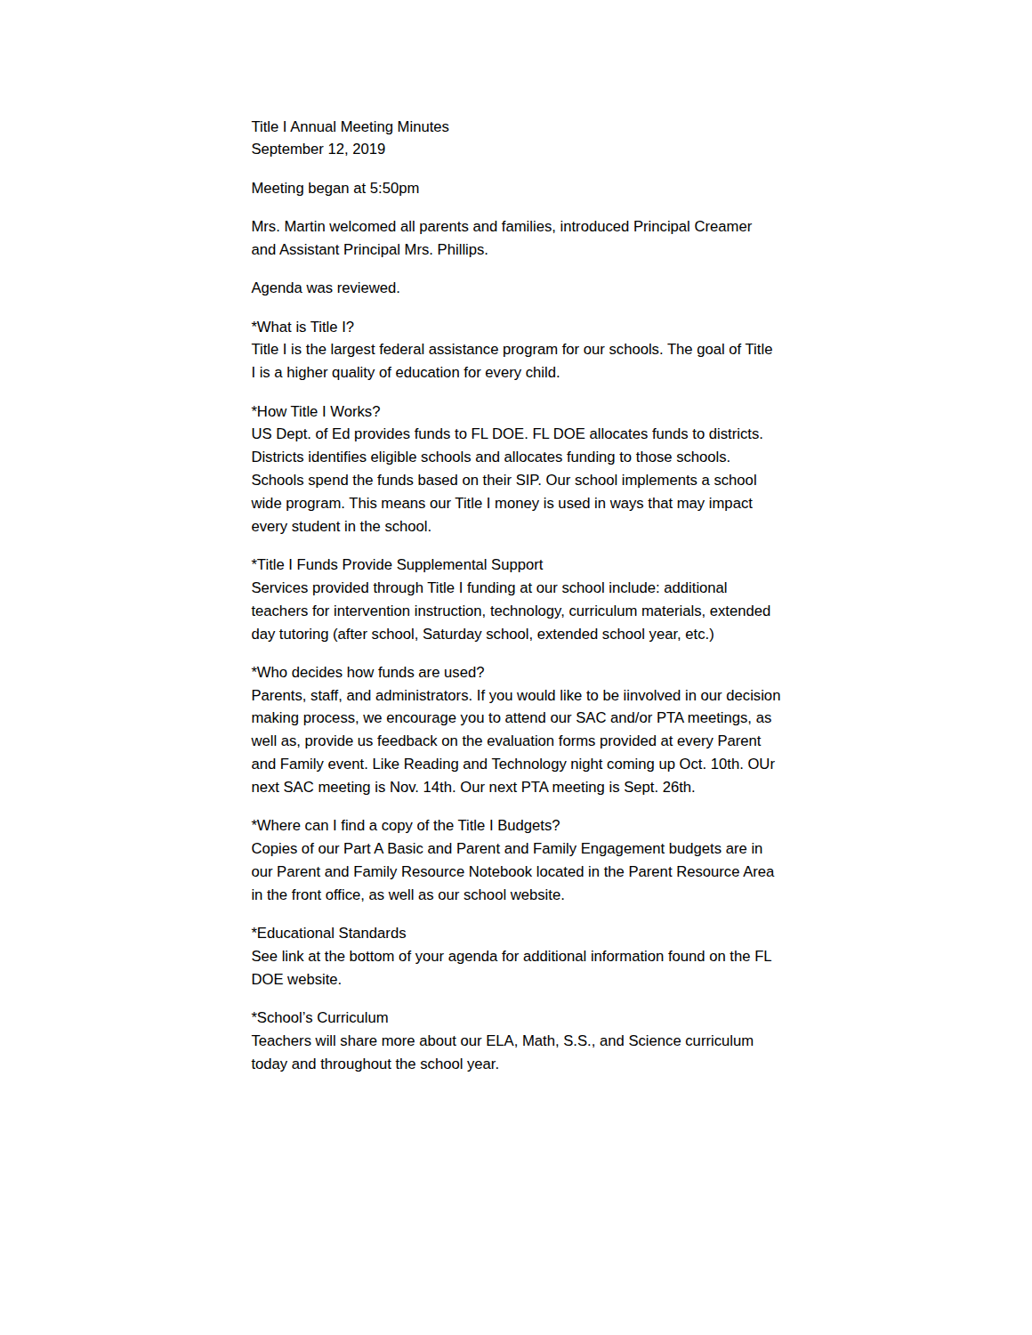Title I Annual Meeting Minutes
September 12, 2019
Meeting began at 5:50pm
Mrs. Martin welcomed all parents and families, introduced Principal Creamer and Assistant Principal Mrs. Phillips.
Agenda was reviewed.
*What is Title I?
Title I is the largest federal assistance program for our schools. The goal of Title I is a higher quality of education for every child.
*How Title I Works?
US Dept. of Ed provides funds to FL DOE. FL DOE allocates funds to districts. Districts identifies eligible schools and allocates funding to those schools. Schools spend the funds based on their SIP. Our school implements a school wide program. This means our Title I money is used in ways that may impact every student in the school.
*Title I Funds Provide Supplemental Support
Services provided through Title I funding at our school include: additional teachers for intervention instruction, technology, curriculum materials, extended day tutoring (after school, Saturday school, extended school year, etc.)
*Who decides how funds are used?
Parents, staff, and administrators. If you would like to be iinvolved in our decision making process, we encourage you to attend our SAC and/or PTA meetings, as well as, provide us feedback on the evaluation forms provided at every Parent and Family event. Like Reading and Technology night coming up Oct. 10th. OUr next SAC meeting is Nov. 14th. Our next PTA meeting is Sept. 26th.
*Where can I find a copy of the Title I Budgets?
Copies of our Part A Basic and Parent and Family Engagement budgets are in our Parent and Family Resource Notebook located in the Parent Resource Area in the front office, as well as our school website.
*Educational Standards
See link at the bottom of your agenda for additional information found on the FL DOE website.
*School’s Curriculum
Teachers will share more about our ELA, Math, S.S., and Science curriculum today and throughout the school year.